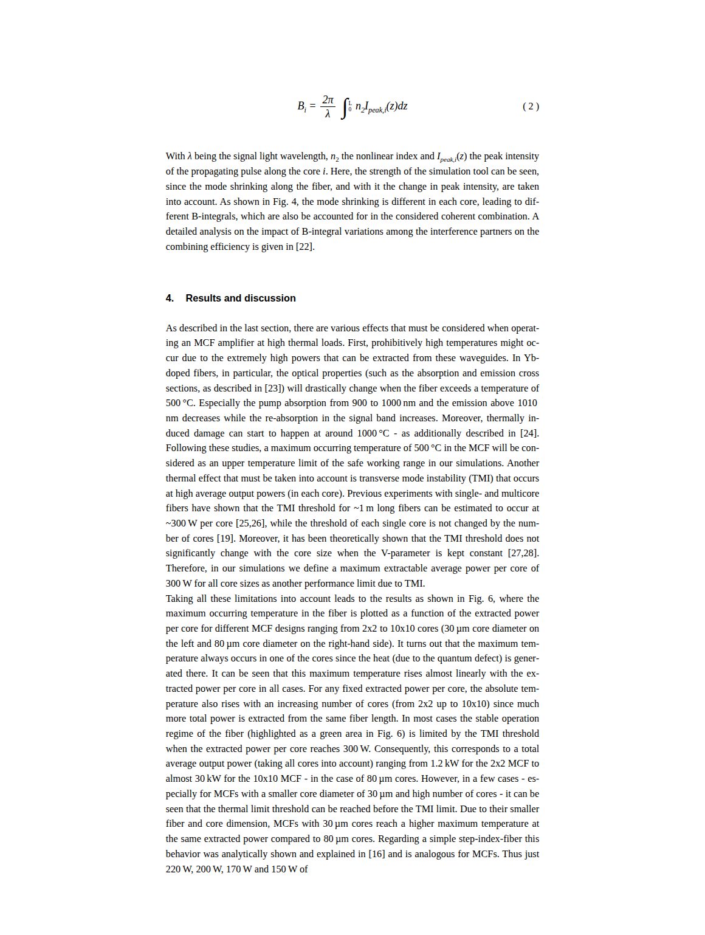Bi = 2π λ ∫L 0 n2Ipeak,i(z)dz ( 2 )
With λ being the signal light wavelength, n2 the nonlinear index and Ipeak,i(z) the peak intensity of the propagating pulse along the core i. Here, the strength of the simulation tool can be seen, since the mode shrinking along the fiber, and with it the change in peak intensity, are taken into account. As shown in Fig. 4, the mode shrinking is different in each core, leading to different B-integrals, which are also be accounted for in the considered coherent combination. A detailed analysis on the impact of B-integral variations among the interference partners on the combining efficiency is given in [22].
4. Results and discussion
As described in the last section, there are various effects that must be considered when operating an MCF amplifier at high thermal loads. First, prohibitively high temperatures might occur due to the extremely high powers that can be extracted from these waveguides. In Yb-doped fibers, in particular, the optical properties (such as the absorption and emission cross sections, as described in [23]) will drastically change when the fiber exceeds a temperature of 500 °C. Especially the pump absorption from 900 to 1000 nm and the emission above 1010 nm decreases while the re-absorption in the signal band increases. Moreover, thermally induced damage can start to happen at around 1000 °C - as additionally described in [24]. Following these studies, a maximum occurring temperature of 500 °C in the MCF will be considered as an upper temperature limit of the safe working range in our simulations. Another thermal effect that must be taken into account is transverse mode instability (TMI) that occurs at high average output powers (in each core). Previous experiments with single- and multicore fibers have shown that the TMI threshold for ~1 m long fibers can be estimated to occur at ~300 W per core [25,26], while the threshold of each single core is not changed by the number of cores [19]. Moreover, it has been theoretically shown that the TMI threshold does not significantly change with the core size when the V-parameter is kept constant [27,28]. Therefore, in our simulations we define a maximum extractable average power per core of 300 W for all core sizes as another performance limit due to TMI.
Taking all these limitations into account leads to the results as shown in Fig. 6, where the maximum occurring temperature in the fiber is plotted as a function of the extracted power per core for different MCF designs ranging from 2x2 to 10x10 cores (30 µm core diameter on the left and 80 µm core diameter on the right-hand side). It turns out that the maximum temperature always occurs in one of the cores since the heat (due to the quantum defect) is generated there. It can be seen that this maximum temperature rises almost linearly with the extracted power per core in all cases. For any fixed extracted power per core, the absolute temperature also rises with an increasing number of cores (from 2x2 up to 10x10) since much more total power is extracted from the same fiber length. In most cases the stable operation regime of the fiber (highlighted as a green area in Fig. 6) is limited by the TMI threshold when the extracted power per core reaches 300 W. Consequently, this corresponds to a total average output power (taking all cores into account) ranging from 1.2 kW for the 2x2 MCF to almost 30 kW for the 10x10 MCF - in the case of 80 µm cores. However, in a few cases - especially for MCFs with a smaller core diameter of 30 µm and high number of cores - it can be seen that the thermal limit threshold can be reached before the TMI limit. Due to their smaller fiber and core dimension, MCFs with 30 µm cores reach a higher maximum temperature at the same extracted power compared to 80 µm cores. Regarding a simple step-index-fiber this behavior was analytically shown and explained in [16] and is analogous for MCFs. Thus just 220 W, 200 W, 170 W and 150 W of